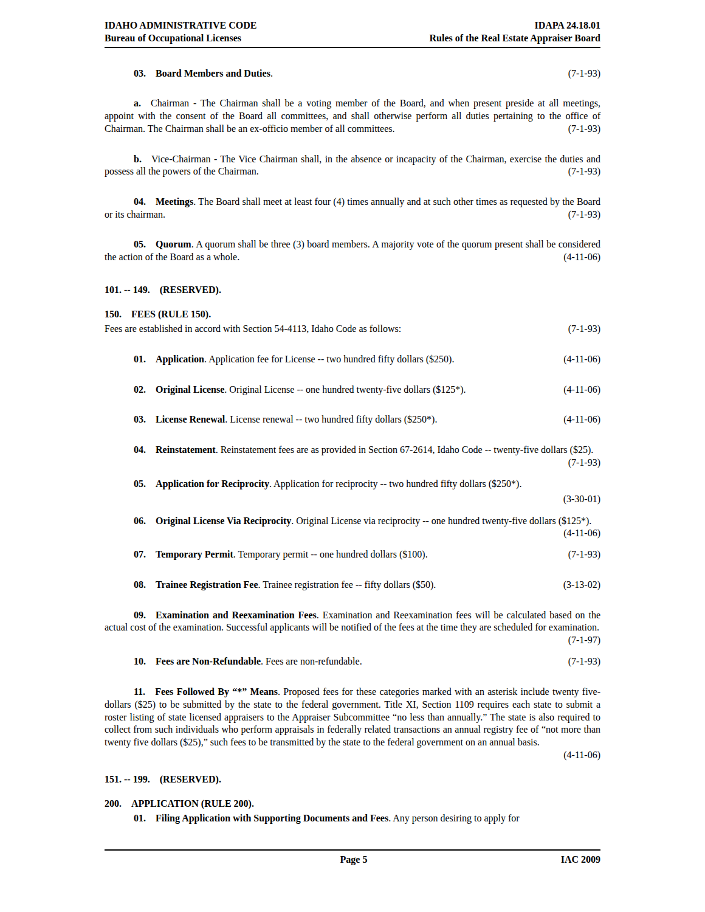IDAHO ADMINISTRATIVE CODE
Bureau of Occupational Licenses
IDAPA 24.18.01
Rules of the Real Estate Appraiser Board
03. Board Members and Duties. (7-1-93)
a. Chairman - The Chairman shall be a voting member of the Board, and when present preside at all meetings, appoint with the consent of the Board all committees, and shall otherwise perform all duties pertaining to the office of Chairman. The Chairman shall be an ex-officio member of all committees. (7-1-93)
b. Vice-Chairman - The Vice Chairman shall, in the absence or incapacity of the Chairman, exercise the duties and possess all the powers of the Chairman. (7-1-93)
04. Meetings. The Board shall meet at least four (4) times annually and at such other times as requested by the Board or its chairman. (7-1-93)
05. Quorum. A quorum shall be three (3) board members. A majority vote of the quorum present shall be considered the action of the Board as a whole. (4-11-06)
101. -- 149. (RESERVED).
150. FEES (RULE 150).
Fees are established in accord with Section 54-4113, Idaho Code as follows: (7-1-93)
01. Application. Application fee for License -- two hundred fifty dollars ($250). (4-11-06)
02. Original License. Original License -- one hundred twenty-five dollars ($125*). (4-11-06)
03. License Renewal. License renewal -- two hundred fifty dollars ($250*). (4-11-06)
04. Reinstatement. Reinstatement fees are as provided in Section 67-2614, Idaho Code -- twenty-five dollars ($25). (7-1-93)
05. Application for Reciprocity. Application for reciprocity -- two hundred fifty dollars ($250*).
(3-30-01)
06. Original License Via Reciprocity. Original License via reciprocity -- one hundred twenty-five dollars ($125*). (4-11-06)
07. Temporary Permit. Temporary permit -- one hundred dollars ($100). (7-1-93)
08. Trainee Registration Fee. Trainee registration fee -- fifty dollars ($50). (3-13-02)
09. Examination and Reexamination Fees. Examination and Reexamination fees will be calculated based on the actual cost of the examination. Successful applicants will be notified of the fees at the time they are scheduled for examination. (7-1-97)
10. Fees are Non-Refundable. Fees are non-refundable. (7-1-93)
11. Fees Followed By “*” Means. Proposed fees for these categories marked with an asterisk include twenty five-dollars ($25) to be submitted by the state to the federal government. Title XI, Section 1109 requires each state to submit a roster listing of state licensed appraisers to the Appraiser Subcommittee “no less than annually.” The state is also required to collect from such individuals who perform appraisals in federally related transactions an annual registry fee of “not more than twenty five dollars ($25),” such fees to be transmitted by the state to the federal government on an annual basis. (4-11-06)
151. -- 199. (RESERVED).
200. APPLICATION (RULE 200).
01. Filing Application with Supporting Documents and Fees. Any person desiring to apply for
Page 5
IAC 2009